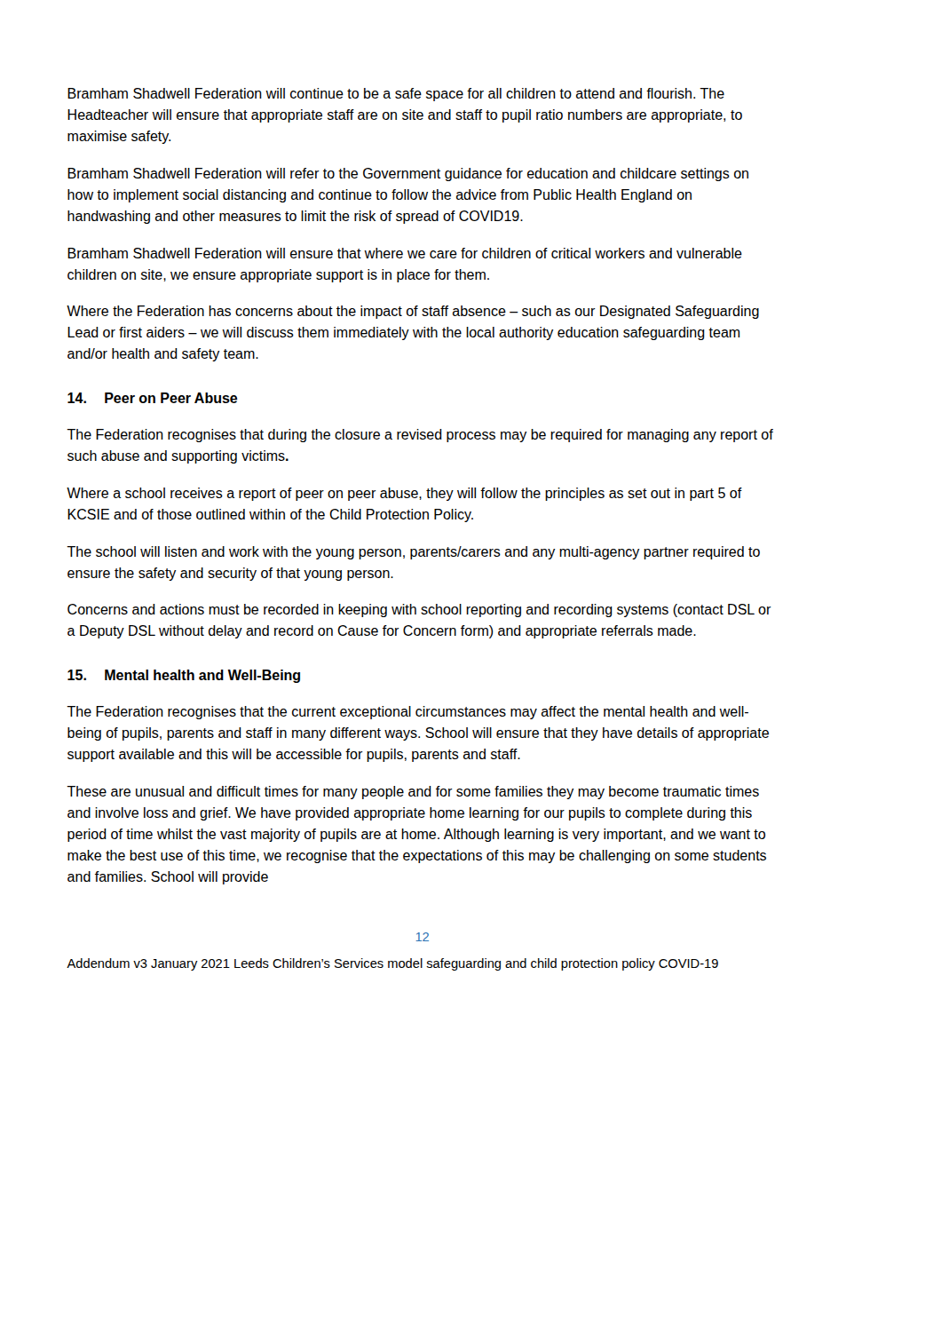Bramham Shadwell Federation will continue to be a safe space for all children to attend and flourish. The Headteacher will ensure that appropriate staff are on site and staff to pupil ratio numbers are appropriate, to maximise safety.
Bramham Shadwell Federation will refer to the Government guidance for education and childcare settings on how to implement social distancing and continue to follow the advice from Public Health England on handwashing and other measures to limit the risk of spread of COVID19.
Bramham Shadwell Federation will ensure that where we care for children of critical workers and vulnerable children on site, we ensure appropriate support is in place for them.
Where the Federation has concerns about the impact of staff absence – such as our Designated Safeguarding Lead or first aiders – we will discuss them immediately with the local authority education safeguarding team and/or health and safety team.
14. Peer on Peer Abuse
The Federation recognises that during the closure a revised process may be required for managing any report of such abuse and supporting victims.
Where a school receives a report of peer on peer abuse, they will follow the principles as set out in part 5 of KCSIE and of those outlined within of the Child Protection Policy.
The school will listen and work with the young person, parents/carers and any multi-agency partner required to ensure the safety and security of that young person.
Concerns and actions must be recorded in keeping with school reporting and recording systems (contact DSL or a Deputy DSL without delay and record on Cause for Concern form) and appropriate referrals made.
15. Mental health and Well-Being
The Federation recognises that the current exceptional circumstances may affect the mental health and well-being of pupils, parents and staff in many different ways. School will ensure that they have details of appropriate support available and this will be accessible for pupils, parents and staff.
These are unusual and difficult times for many people and for some families they may become traumatic times and involve loss and grief. We have provided appropriate home learning for our pupils to complete during this period of time whilst the vast majority of pupils are at home. Although learning is very important, and we want to make the best use of this time, we recognise that the expectations of this may be challenging on some students and families. School will provide
12
Addendum v3 January 2021 Leeds Children’s Services model safeguarding and child protection policy COVID-19